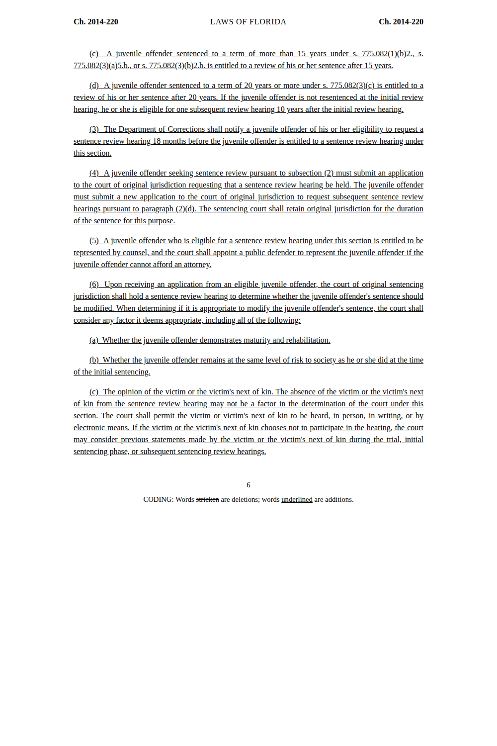Ch. 2014-220 LAWS OF FLORIDA Ch. 2014-220
(c) A juvenile offender sentenced to a term of more than 15 years under s. 775.082(1)(b)2., s. 775.082(3)(a)5.b., or s. 775.082(3)(b)2.b. is entitled to a review of his or her sentence after 15 years.
(d) A juvenile offender sentenced to a term of 20 years or more under s. 775.082(3)(c) is entitled to a review of his or her sentence after 20 years. If the juvenile offender is not resentenced at the initial review hearing, he or she is eligible for one subsequent review hearing 10 years after the initial review hearing.
(3) The Department of Corrections shall notify a juvenile offender of his or her eligibility to request a sentence review hearing 18 months before the juvenile offender is entitled to a sentence review hearing under this section.
(4) A juvenile offender seeking sentence review pursuant to subsection (2) must submit an application to the court of original jurisdiction requesting that a sentence review hearing be held. The juvenile offender must submit a new application to the court of original jurisdiction to request subsequent sentence review hearings pursuant to paragraph (2)(d). The sentencing court shall retain original jurisdiction for the duration of the sentence for this purpose.
(5) A juvenile offender who is eligible for a sentence review hearing under this section is entitled to be represented by counsel, and the court shall appoint a public defender to represent the juvenile offender if the juvenile offender cannot afford an attorney.
(6) Upon receiving an application from an eligible juvenile offender, the court of original sentencing jurisdiction shall hold a sentence review hearing to determine whether the juvenile offender's sentence should be modified. When determining if it is appropriate to modify the juvenile offender's sentence, the court shall consider any factor it deems appropriate, including all of the following:
(a) Whether the juvenile offender demonstrates maturity and rehabilitation.
(b) Whether the juvenile offender remains at the same level of risk to society as he or she did at the time of the initial sentencing.
(c) The opinion of the victim or the victim's next of kin. The absence of the victim or the victim's next of kin from the sentence review hearing may not be a factor in the determination of the court under this section. The court shall permit the victim or victim's next of kin to be heard, in person, in writing, or by electronic means. If the victim or the victim's next of kin chooses not to participate in the hearing, the court may consider previous statements made by the victim or the victim's next of kin during the trial, initial sentencing phase, or subsequent sentencing review hearings.
6
CODING: Words stricken are deletions; words underlined are additions.